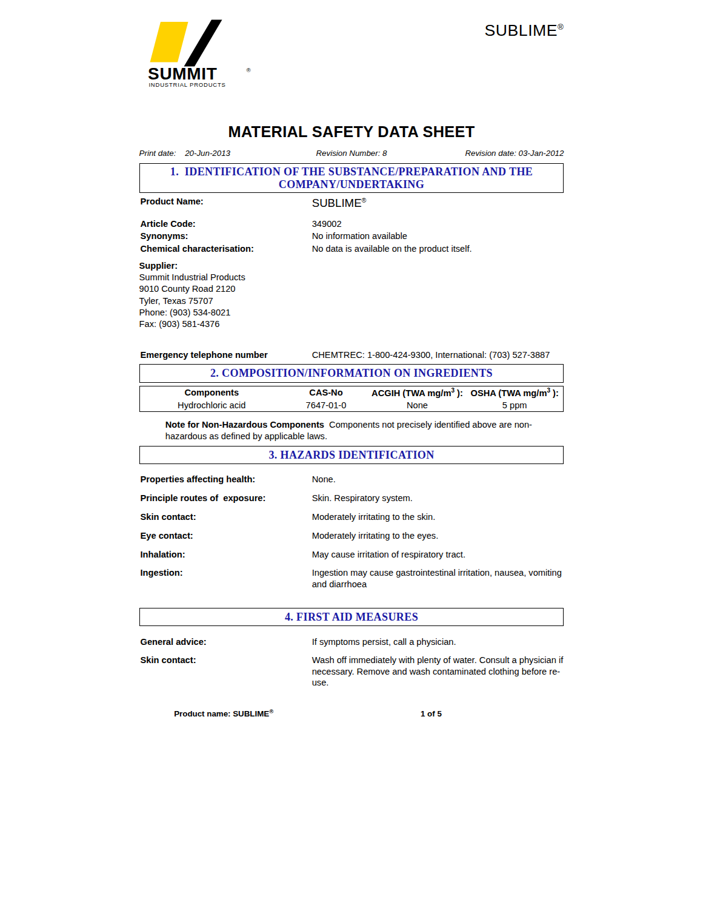SUMMIT ® INDUSTRIAL PRODUCTS
SUBLIME®
MATERIAL SAFETY DATA SHEET
Print date: 20-Jun-2013
Revision Number: 8
Revision date: 03-Jan-2012
1. IDENTIFICATION OF THE SUBSTANCE/PREPARATION AND THE
COMPANY/UNDERTAKING
Product Name:
SUBLIME®
Article Code:
349002
Synonyms:
No information available
Chemical characterisation:
No data is available on the product itself.
Supplier:
Summit Industrial Products
9010 County Road 2120
Tyler, Texas 75707
Phone: (903) 534-8021
Fax: (903) 581-4376
Emergency telephone number
CHEMTREC: 1-800-424-9300, International: (703) 527-3887
2. COMPOSITION/INFORMATION ON INGREDIENTS
| Components | CAS-No | ACGIH (TWA mg/m 3 ): | OSHA (TWA mg/m 3 ): |
| --- | --- | --- | --- |
| Hydrochloric acid | 7647-01-0 | None | 5 ppm |
Note for Non-Hazardous Components Components not precisely identified above are non-hazardous as defined by applicable laws.
3. HAZARDS IDENTIFICATION
Properties affecting health:
None.
Principle routes of exposure:
Skin. Respiratory system.
Skin contact:
Moderately irritating to the skin.
Eye contact:
Moderately irritating to the eyes.
Inhalation:
May cause irritation of respiratory tract.
Ingestion:
Ingestion may cause gastrointestinal irritation, nausea, vomiting and diarrhoea
4. FIRST AID MEASURES
General advice:
If symptoms persist, call a physician.
Skin contact:
Wash off immediately with plenty of water. Consult a physician if necessary. Remove and wash contaminated clothing before re-use.
Product name: SUBLIME®
1 of 5